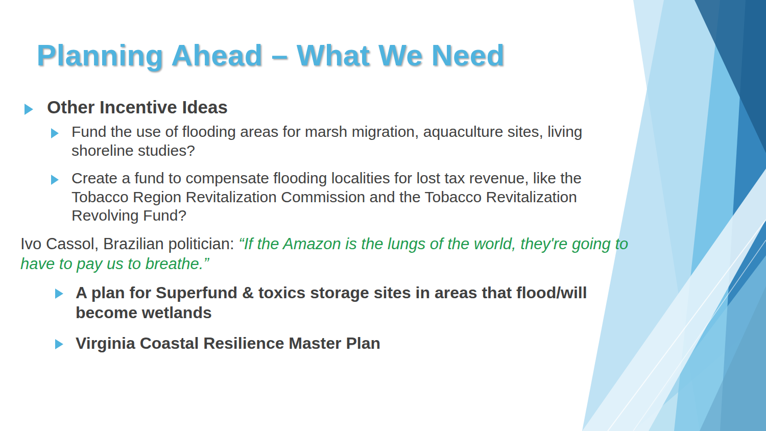Planning Ahead – What We Need
Other Incentive Ideas
Fund the use of flooding areas for marsh migration, aquaculture sites, living shoreline studies?
Create a fund to compensate flooding localities for lost tax revenue, like the Tobacco Region Revitalization Commission and the Tobacco Revitalization Revolving Fund?
Ivo Cassol, Brazilian politician: “If the Amazon is the lungs of the world, they're going to have to pay us to breathe.”
A plan for Superfund & toxics storage sites in areas that flood/will become wetlands
Virginia Coastal Resilience Master Plan